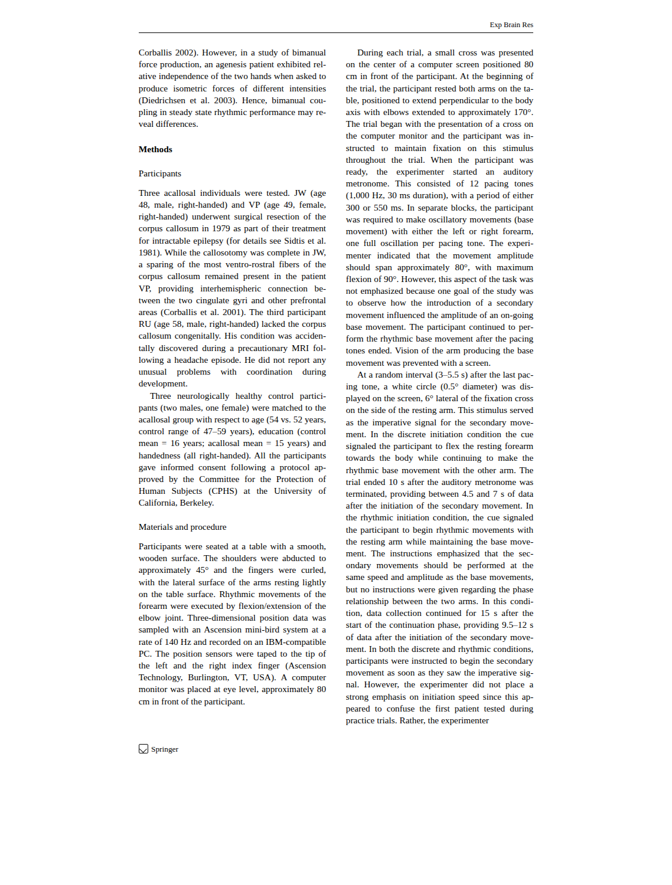Exp Brain Res
Corballis 2002). However, in a study of bimanual force production, an agenesis patient exhibited relative independence of the two hands when asked to produce isometric forces of different intensities (Diedrichsen et al. 2003). Hence, bimanual coupling in steady state rhythmic performance may reveal differences.
Methods
Participants
Three acallosal individuals were tested. JW (age 48, male, right-handed) and VP (age 49, female, right-handed) underwent surgical resection of the corpus callosum in 1979 as part of their treatment for intractable epilepsy (for details see Sidtis et al. 1981). While the callosotomy was complete in JW, a sparing of the most ventro-rostral fibers of the corpus callosum remained present in the patient VP, providing interhemispheric connection between the two cingulate gyri and other prefrontal areas (Corballis et al. 2001). The third participant RU (age 58, male, right-handed) lacked the corpus callosum congenitally. His condition was accidentally discovered during a precautionary MRI following a headache episode. He did not report any unusual problems with coordination during development.
Three neurologically healthy control participants (two males, one female) were matched to the acallosal group with respect to age (54 vs. 52 years, control range of 47–59 years), education (control mean = 16 years; acallosal mean = 15 years) and handedness (all right-handed). All the participants gave informed consent following a protocol approved by the Committee for the Protection of Human Subjects (CPHS) at the University of California, Berkeley.
Materials and procedure
Participants were seated at a table with a smooth, wooden surface. The shoulders were abducted to approximately 45° and the fingers were curled, with the lateral surface of the arms resting lightly on the table surface. Rhythmic movements of the forearm were executed by flexion/extension of the elbow joint. Three-dimensional position data was sampled with an Ascension mini-bird system at a rate of 140 Hz and recorded on an IBM-compatible PC. The position sensors were taped to the tip of the left and the right index finger (Ascension Technology, Burlington, VT, USA). A computer monitor was placed at eye level, approximately 80 cm in front of the participant.
During each trial, a small cross was presented on the center of a computer screen positioned 80 cm in front of the participant. At the beginning of the trial, the participant rested both arms on the table, positioned to extend perpendicular to the body axis with elbows extended to approximately 170°. The trial began with the presentation of a cross on the computer monitor and the participant was instructed to maintain fixation on this stimulus throughout the trial. When the participant was ready, the experimenter started an auditory metronome. This consisted of 12 pacing tones (1,000 Hz, 30 ms duration), with a period of either 300 or 550 ms. In separate blocks, the participant was required to make oscillatory movements (base movement) with either the left or right forearm, one full oscillation per pacing tone. The experimenter indicated that the movement amplitude should span approximately 80°, with maximum flexion of 90°. However, this aspect of the task was not emphasized because one goal of the study was to observe how the introduction of a secondary movement influenced the amplitude of an on-going base movement. The participant continued to perform the rhythmic base movement after the pacing tones ended. Vision of the arm producing the base movement was prevented with a screen.
At a random interval (3–5.5 s) after the last pacing tone, a white circle (0.5° diameter) was displayed on the screen, 6° lateral of the fixation cross on the side of the resting arm. This stimulus served as the imperative signal for the secondary movement. In the discrete initiation condition the cue signaled the participant to flex the resting forearm towards the body while continuing to make the rhythmic base movement with the other arm. The trial ended 10 s after the auditory metronome was terminated, providing between 4.5 and 7 s of data after the initiation of the secondary movement. In the rhythmic initiation condition, the cue signaled the participant to begin rhythmic movements with the resting arm while maintaining the base movement. The instructions emphasized that the secondary movements should be performed at the same speed and amplitude as the base movements, but no instructions were given regarding the phase relationship between the two arms. In this condition, data collection continued for 15 s after the start of the continuation phase, providing 9.5–12 s of data after the initiation of the secondary movement. In both the discrete and rhythmic conditions, participants were instructed to begin the secondary movement as soon as they saw the imperative signal. However, the experimenter did not place a strong emphasis on initiation speed since this appeared to confuse the first patient tested during practice trials. Rather, the experimenter
Springer